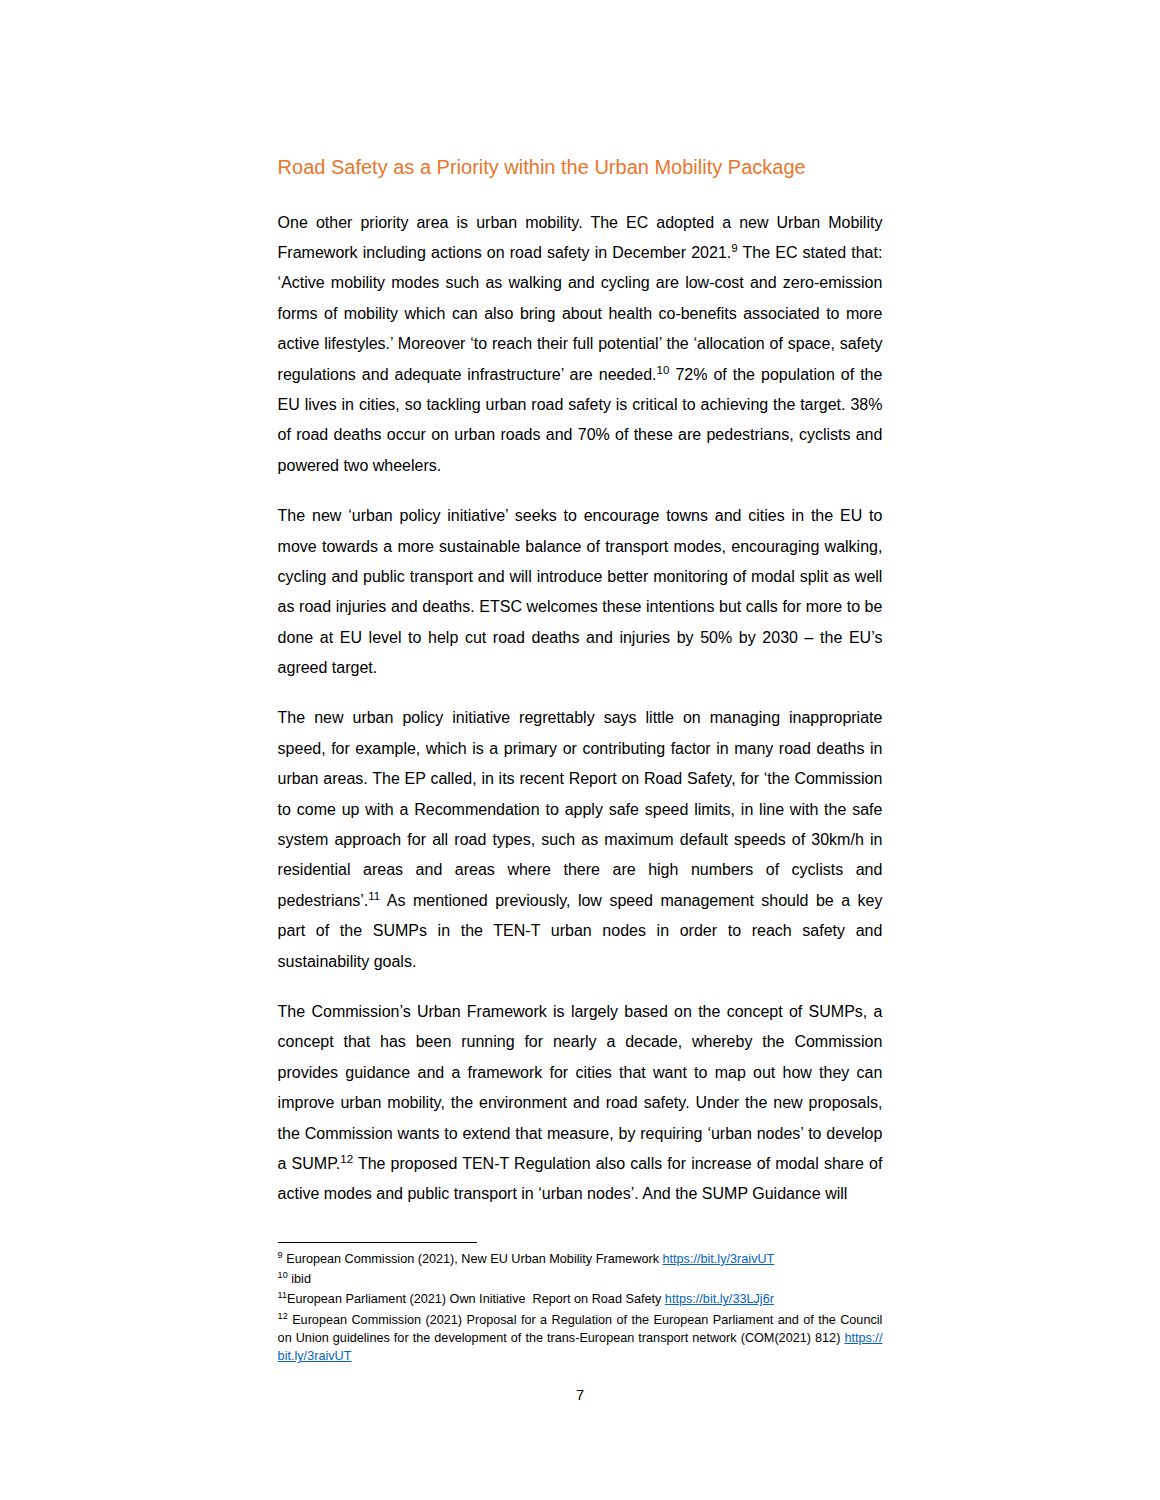Road Safety as a Priority within the Urban Mobility Package
One other priority area is urban mobility. The EC adopted a new Urban Mobility Framework including actions on road safety in December 2021.9 The EC stated that: ‘Active mobility modes such as walking and cycling are low-cost and zero-emission forms of mobility which can also bring about health co-benefits associated to more active lifestyles.’ Moreover ‘to reach their full potential’ the ‘allocation of space, safety regulations and adequate infrastructure’ are needed.10 72% of the population of the EU lives in cities, so tackling urban road safety is critical to achieving the target. 38% of road deaths occur on urban roads and 70% of these are pedestrians, cyclists and powered two wheelers.
The new ‘urban policy initiative’ seeks to encourage towns and cities in the EU to move towards a more sustainable balance of transport modes, encouraging walking, cycling and public transport and will introduce better monitoring of modal split as well as road injuries and deaths. ETSC welcomes these intentions but calls for more to be done at EU level to help cut road deaths and injuries by 50% by 2030 – the EU’s agreed target.
The new urban policy initiative regrettably says little on managing inappropriate speed, for example, which is a primary or contributing factor in many road deaths in urban areas. The EP called, in its recent Report on Road Safety, for ‘the Commission to come up with a Recommendation to apply safe speed limits, in line with the safe system approach for all road types, such as maximum default speeds of 30km/h in residential areas and areas where there are high numbers of cyclists and pedestrians’.11 As mentioned previously, low speed management should be a key part of the SUMPs in the TEN-T urban nodes in order to reach safety and sustainability goals.
The Commission’s Urban Framework is largely based on the concept of SUMPs, a concept that has been running for nearly a decade, whereby the Commission provides guidance and a framework for cities that want to map out how they can improve urban mobility, the environment and road safety. Under the new proposals, the Commission wants to extend that measure, by requiring ‘urban nodes’ to develop a SUMP.12 The proposed TEN-T Regulation also calls for increase of modal share of active modes and public transport in ‘urban nodes’. And the SUMP Guidance will
9 European Commission (2021), New EU Urban Mobility Framework https://bit.ly/3raivUT
10 ibid
11European Parliament (2021) Own Initiative Report on Road Safety https://bit.ly/33LJj6r
12 European Commission (2021) Proposal for a Regulation of the European Parliament and of the Council on Union guidelines for the development of the trans-European transport network (COM(2021) 812) https://bit.ly/3raivUT
7